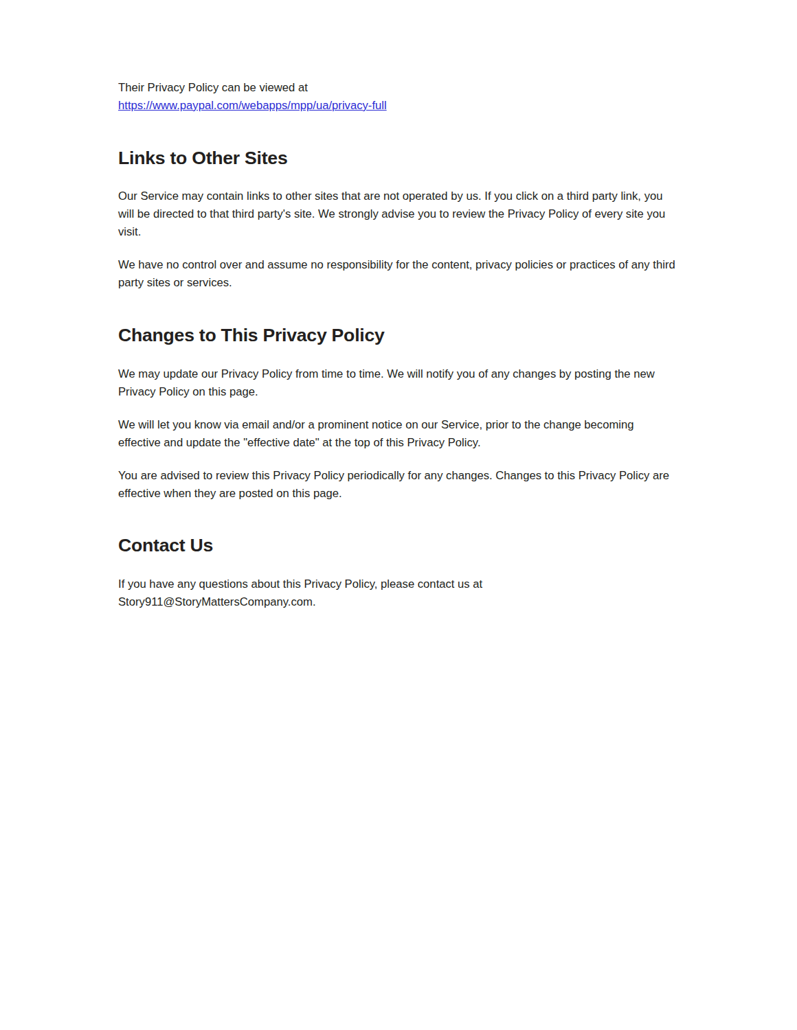Their Privacy Policy can be viewed at
https://www.paypal.com/webapps/mpp/ua/privacy-full
Links to Other Sites
Our Service may contain links to other sites that are not operated by us. If you click on a third party link, you will be directed to that third party's site. We strongly advise you to review the Privacy Policy of every site you visit.
We have no control over and assume no responsibility for the content, privacy policies or practices of any third party sites or services.
Changes to This Privacy Policy
We may update our Privacy Policy from time to time. We will notify you of any changes by posting the new Privacy Policy on this page.
We will let you know via email and/or a prominent notice on our Service, prior to the change becoming effective and update the "effective date" at the top of this Privacy Policy.
You are advised to review this Privacy Policy periodically for any changes. Changes to this Privacy Policy are effective when they are posted on this page.
Contact Us
If you have any questions about this Privacy Policy, please contact us at Story911@StoryMattersCompany.com.